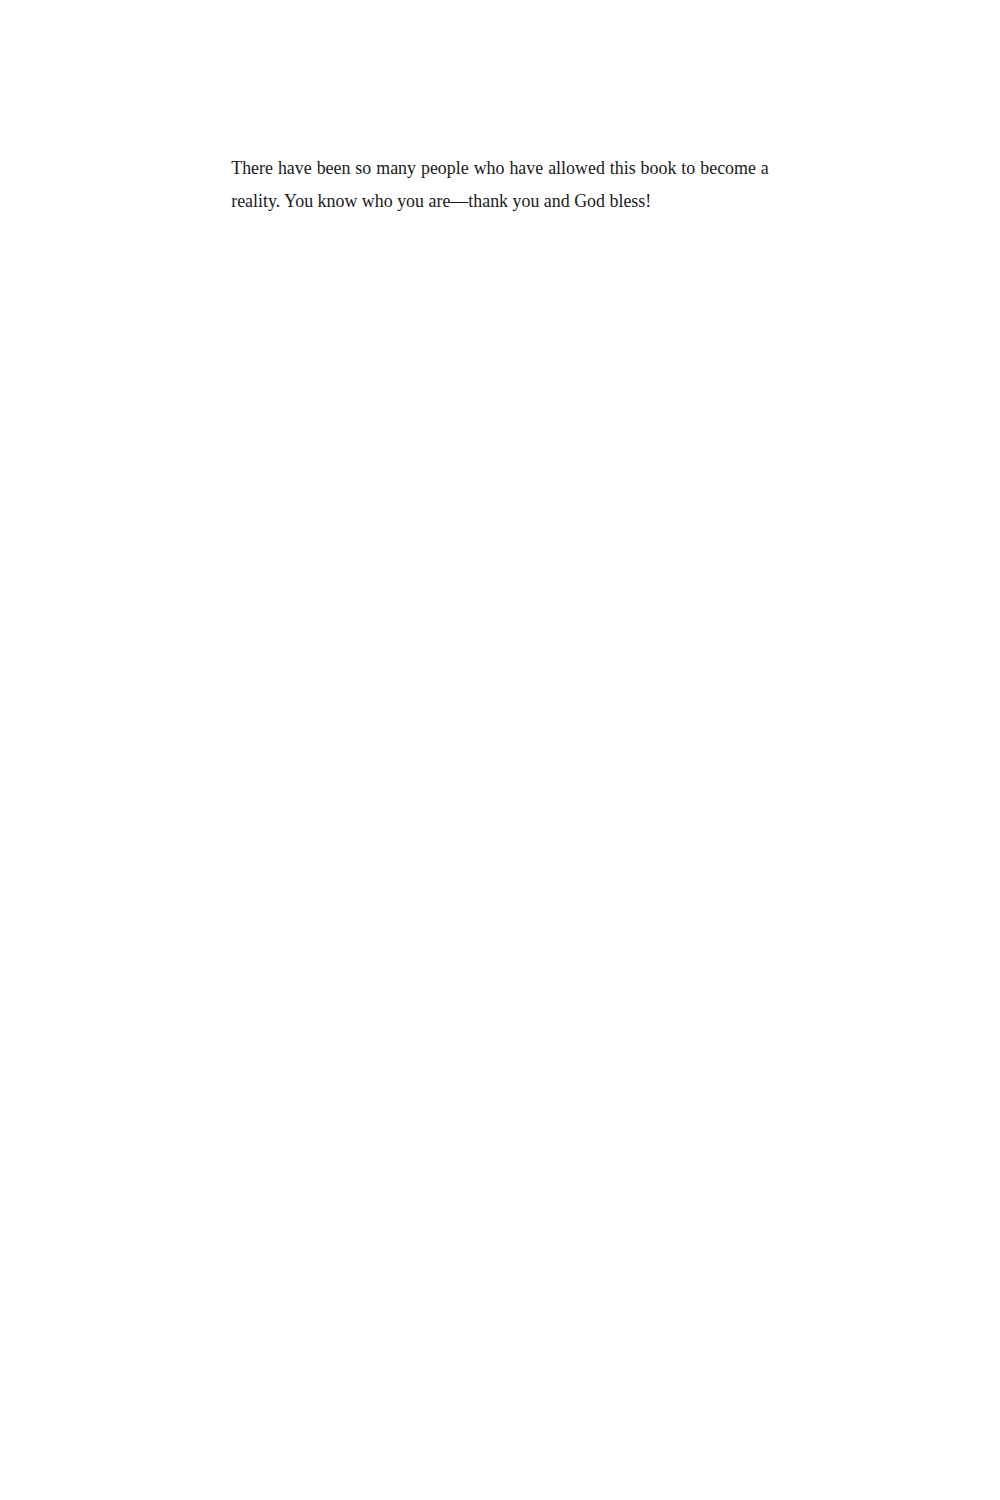There have been so many people who have allowed this book to become a reality. You know who you are—thank you and God bless!